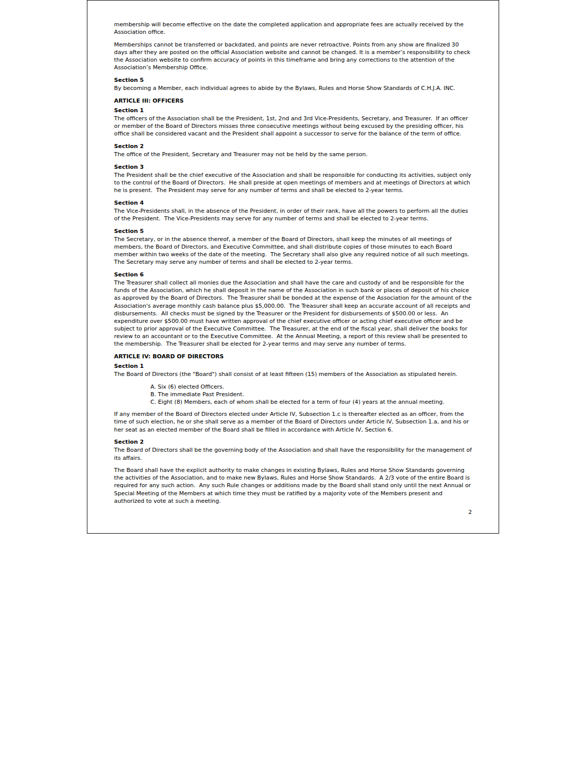membership will become effective on the date the completed application and appropriate fees are actually received by the Association office.
Memberships cannot be transferred or backdated, and points are never retroactive. Points from any show are finalized 30 days after they are posted on the official Association website and cannot be changed. It is a member’s responsibility to check the Association website to confirm accuracy of points in this timeframe and bring any corrections to the attention of the Association’s Membership Office.
Section 5
By becoming a Member, each individual agrees to abide by the Bylaws, Rules and Horse Show Standards of C.H.J.A. INC.
ARTICLE III: OFFICERS
Section 1
The officers of the Association shall be the President, 1st, 2nd and 3rd Vice-Presidents, Secretary, and Treasurer. If an officer or member of the Board of Directors misses three consecutive meetings without being excused by the presiding officer, his office shall be considered vacant and the President shall appoint a successor to serve for the balance of the term of office.
Section 2
The office of the President, Secretary and Treasurer may not be held by the same person.
Section 3
The President shall be the chief executive of the Association and shall be responsible for conducting its activities, subject only to the control of the Board of Directors. He shall preside at open meetings of members and at meetings of Directors at which he is present. The President may serve for any number of terms and shall be elected to 2-year terms.
Section 4
The Vice-Presidents shall, in the absence of the President, in order of their rank, have all the powers to perform all the duties of the President. The Vice-Presidents may serve for any number of terms and shall be elected to 2-year terms.
Section 5
The Secretary, or in the absence thereof, a member of the Board of Directors, shall keep the minutes of all meetings of members, the Board of Directors, and Executive Committee, and shall distribute copies of those minutes to each Board member within two weeks of the date of the meeting. The Secretary shall also give any required notice of all such meetings. The Secretary may serve any number of terms and shall be elected to 2-year terms.
Section 6
The Treasurer shall collect all monies due the Association and shall have the care and custody of and be responsible for the funds of the Association, which he shall deposit in the name of the Association in such bank or places of deposit of his choice as approved by the Board of Directors. The Treasurer shall be bonded at the expense of the Association for the amount of the Association's average monthly cash balance plus $5,000.00. The Treasurer shall keep an accurate account of all receipts and disbursements. All checks must be signed by the Treasurer or the President for disbursements of $500.00 or less. An expenditure over $500.00 must have written approval of the chief executive officer or acting chief executive officer and be subject to prior approval of the Executive Committee. The Treasurer, at the end of the fiscal year, shall deliver the books for review to an accountant or to the Executive Committee. At the Annual Meeting, a report of this review shall be presented to the membership. The Treasurer shall be elected for 2-year terms and may serve any number of terms.
ARTICLE IV: BOARD OF DIRECTORS
Section 1
The Board of Directors (the "Board") shall consist of at least fifteen (15) members of the Association as stipulated herein.
A. Six (6) elected Officers.
B. The immediate Past President.
C. Eight (8) Members, each of whom shall be elected for a term of four (4) years at the annual meeting.
If any member of the Board of Directors elected under Article IV, Subsection 1.c is thereafter elected as an officer, from the time of such election, he or she shall serve as a member of the Board of Directors under Article IV, Subsection 1.a, and his or her seat as an elected member of the Board shall be filled in accordance with Article IV, Section 6.
Section 2
The Board of Directors shall be the governing body of the Association and shall have the responsibility for the management of its affairs.
The Board shall have the explicit authority to make changes in existing Bylaws, Rules and Horse Show Standards governing the activities of the Association, and to make new Bylaws, Rules and Horse Show Standards. A 2/3 vote of the entire Board is required for any such action. Any such Rule changes or additions made by the Board shall stand only until the next Annual or Special Meeting of the Members at which time they must be ratified by a majority vote of the Members present and authorized to vote at such a meeting.
2